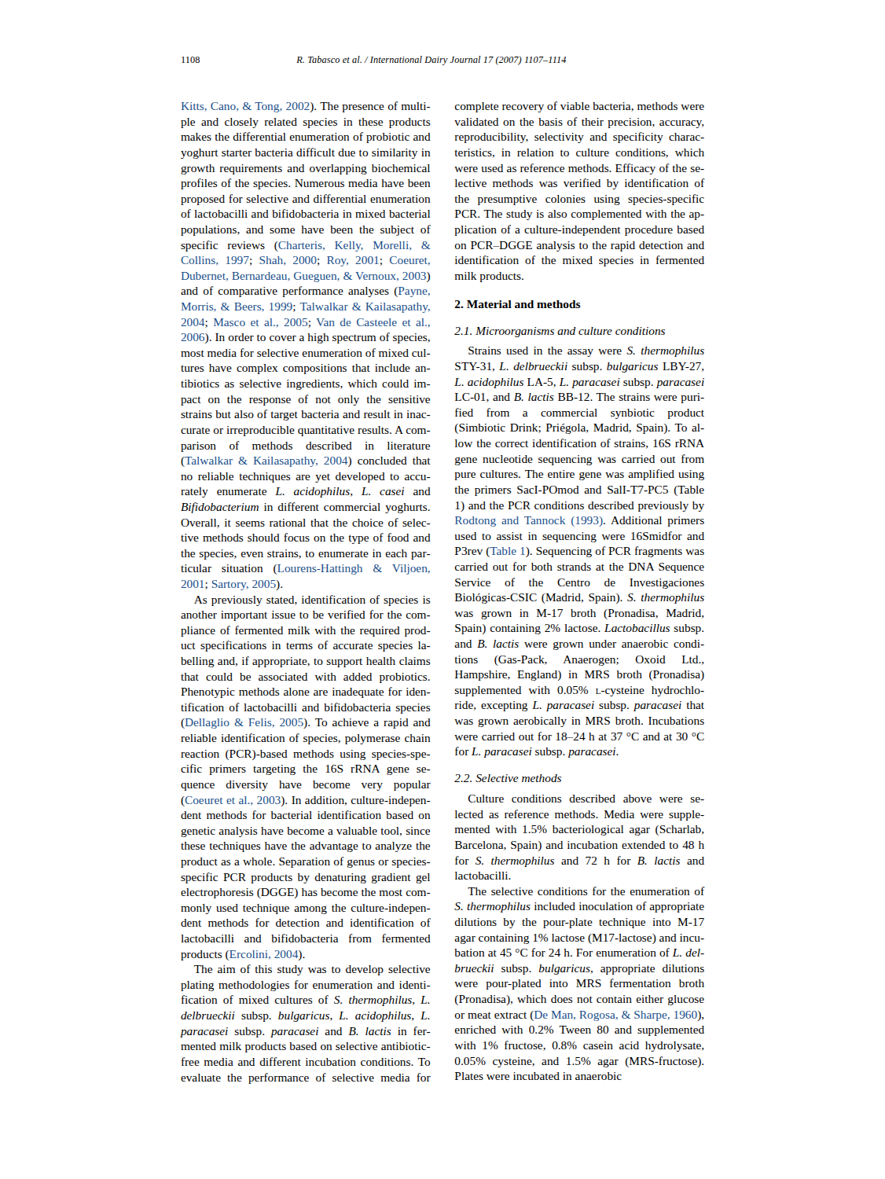1108
R. Tabasco et al. / International Dairy Journal 17 (2007) 1107–1114
Kitts, Cano, & Tong, 2002). The presence of multiple and closely related species in these products makes the differential enumeration of probiotic and yoghurt starter bacteria difficult due to similarity in growth requirements and overlapping biochemical profiles of the species. Numerous media have been proposed for selective and differential enumeration of lactobacilli and bifidobacteria in mixed bacterial populations, and some have been the subject of specific reviews (Charteris, Kelly, Morelli, & Collins, 1997; Shah, 2000; Roy, 2001; Coeuret, Dubernet, Bernardeau, Gueguen, & Vernoux, 2003) and of comparative performance analyses (Payne, Morris, & Beers, 1999; Talwalkar & Kailasapathy, 2004; Masco et al., 2005; Van de Casteele et al., 2006). In order to cover a high spectrum of species, most media for selective enumeration of mixed cultures have complex compositions that include antibiotics as selective ingredients, which could impact on the response of not only the sensitive strains but also of target bacteria and result in inaccurate or irreproducible quantitative results. A comparison of methods described in literature (Talwalkar & Kailasapathy, 2004) concluded that no reliable techniques are yet developed to accurately enumerate L. acidophilus, L. casei and Bifidobacterium in different commercial yoghurts. Overall, it seems rational that the choice of selective methods should focus on the type of food and the species, even strains, to enumerate in each particular situation (Lourens-Hattingh & Viljoen, 2001; Sartory, 2005).
As previously stated, identification of species is another important issue to be verified for the compliance of fermented milk with the required product specifications in terms of accurate species labelling and, if appropriate, to support health claims that could be associated with added probiotics. Phenotypic methods alone are inadequate for identification of lactobacilli and bifidobacteria species (Dellaglio & Felis, 2005). To achieve a rapid and reliable identification of species, polymerase chain reaction (PCR)-based methods using species-specific primers targeting the 16S rRNA gene sequence diversity have become very popular (Coeuret et al., 2003). In addition, culture-independent methods for bacterial identification based on genetic analysis have become a valuable tool, since these techniques have the advantage to analyze the product as a whole. Separation of genus or species-specific PCR products by denaturing gradient gel electrophoresis (DGGE) has become the most commonly used technique among the culture-independent methods for detection and identification of lactobacilli and bifidobacteria from fermented products (Ercolini, 2004).
The aim of this study was to develop selective plating methodologies for enumeration and identification of mixed cultures of S. thermophilus, L. delbrueckii subsp. bulgaricus, L. acidophilus, L. paracasei subsp. paracasei and B. lactis in fermented milk products based on selective antibiotic-free media and different incubation conditions. To evaluate the performance of selective media for complete recovery of viable bacteria, methods were validated on the basis of their precision, accuracy, reproducibility, selectivity and specificity characteristics, in relation to culture conditions, which were used as reference methods. Efficacy of the selective methods was verified by identification of the presumptive colonies using species-specific PCR. The study is also complemented with the application of a culture-independent procedure based on PCR–DGGE analysis to the rapid detection and identification of the mixed species in fermented milk products.
2. Material and methods
2.1. Microorganisms and culture conditions
Strains used in the assay were S. thermophilus STY-31, L. delbrueckii subsp. bulgaricus LBY-27, L. acidophilus LA-5, L. paracasei subsp. paracasei LC-01, and B. lactis BB-12. The strains were purified from a commercial synbiotic product (Simbiotic Drink; Priégola, Madrid, Spain). To allow the correct identification of strains, 16S rRNA gene nucleotide sequencing was carried out from pure cultures. The entire gene was amplified using the primers SacI-POmod and SalI-T7-PC5 (Table 1) and the PCR conditions described previously by Rodtong and Tannock (1993). Additional primers used to assist in sequencing were 16Smidfor and P3rev (Table 1). Sequencing of PCR fragments was carried out for both strands at the DNA Sequence Service of the Centro de Investigaciones Biológicas-CSIC (Madrid, Spain). S. thermophilus was grown in M-17 broth (Pronadisa, Madrid, Spain) containing 2% lactose. Lactobacillus subsp. and B. lactis were grown under anaerobic conditions (Gas-Pack, Anaerogen; Oxoid Ltd., Hampshire, England) in MRS broth (Pronadisa) supplemented with 0.05% l-cysteine hydrochloride, excepting L. paracasei subsp. paracasei that was grown aerobically in MRS broth. Incubations were carried out for 18–24 h at 37 °C and at 30 °C for L. paracasei subsp. paracasei.
2.2. Selective methods
Culture conditions described above were selected as reference methods. Media were supplemented with 1.5% bacteriological agar (Scharlab, Barcelona, Spain) and incubation extended to 48 h for S. thermophilus and 72 h for B. lactis and lactobacilli.
The selective conditions for the enumeration of S. thermophilus included inoculation of appropriate dilutions by the pour-plate technique into M-17 agar containing 1% lactose (M17-lactose) and incubation at 45 °C for 24 h. For enumeration of L. delbrueckii subsp. bulgaricus, appropriate dilutions were pour-plated into MRS fermentation broth (Pronadisa), which does not contain either glucose or meat extract (De Man, Rogosa, & Sharpe, 1960), enriched with 0.2% Tween 80 and supplemented with 1% fructose, 0.8% casein acid hydrolysate, 0.05% cysteine, and 1.5% agar (MRS-fructose). Plates were incubated in anaerobic